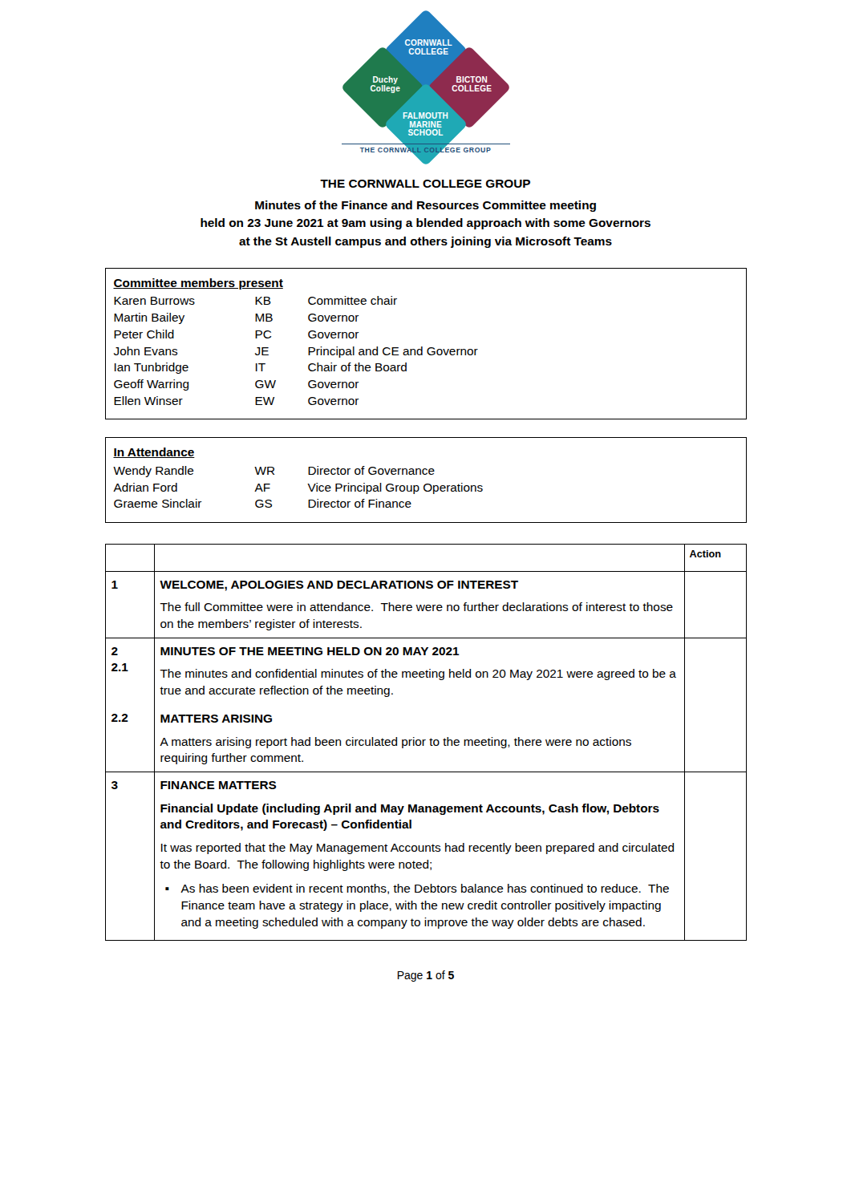CORNWALL
COLLEGE
Duchy
College
BICTON
COLLEGE
FALMOUTH
MARINE
SCHOOL
THE CORNWALL COLLEGE GROUP
THE CORNWALL COLLEGE GROUP
Minutes of the Finance and Resources Committee meeting
held on 23 June 2021 at 9am using a blended approach with some Governors
at the St Austell campus and others joining via Microsoft Teams
Committee members present
| Karen Burrows | KB | Committee chair |
| Martin Bailey | MB | Governor |
| Peter Child | PC | Governor |
| John Evans | JE | Principal and CE and Governor |
| Ian Tunbridge | IT | Chair of the Board |
| Geoff Warring | GW | Governor |
| Ellen Winser | EW | Governor |
In Attendance
| Wendy Randle | WR | Director of Governance |
| Adrian Ford | AF | Vice Principal Group Operations |
| Graeme Sinclair | GS | Director of Finance |
| | | Action |
| 1 | WELCOME, APOLOGIES AND DECLARATIONS OF INTEREST The full Committee were in attendance. There were no further declarations of interest to those on the members’ register of interests. | |
| 2 2.1 2.2 | MINUTES OF THE MEETING HELD ON 20 MAY 2021 The minutes and confidential minutes of the meeting held on 20 May 2021 were agreed to be a true and accurate reflection of the meeting. MATTERS ARISING A matters arising report had been circulated prior to the meeting, there were no actions requiring further comment. | |
| 3 | FINANCE MATTERS Financial Update (including April and May Management Accounts, Cash flow, Debtors and Creditors, and Forecast) – Confidential It was reported that the May Management Accounts had recently been prepared and circulated to the Board. The following highlights were noted; As has been evident in recent months, the Debtors balance has continued to reduce. The Finance team have a strategy in place, with the new credit controller positively impacting and a meeting scheduled with a company to improve the way older debts are chased. | |
Page 1 of 5